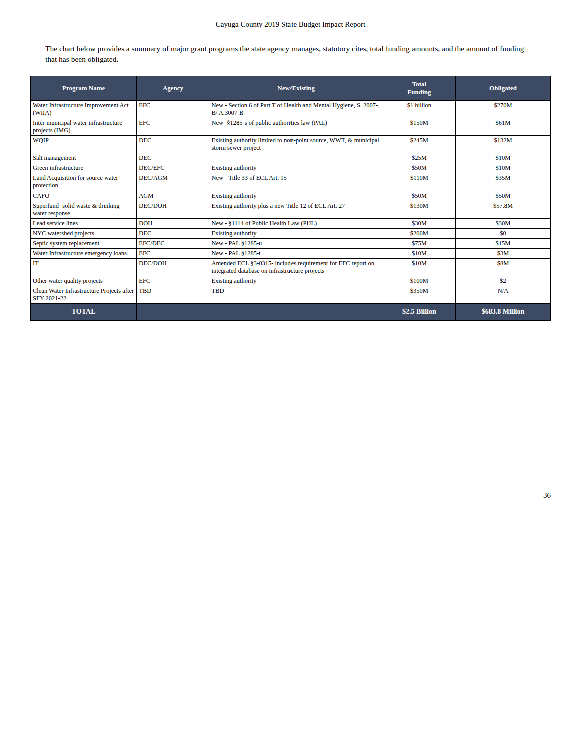Cayuga County 2019 State Budget Impact Report
The chart below provides a summary of major grant programs the state agency manages, statutory cites, total funding amounts, and the amount of funding that has been obligated.
| Program Name | Agency | New/Existing | Total Funding | Obligated |
| --- | --- | --- | --- | --- |
| Water Infrastructure Improvement Act (WIIA) | EFC | New - Section 6 of Part T of Health and Mental Hygiene, S. 2007-B/ A.3007-B | $1 billion | $270M |
| Inter-municipal water infrastructure projects (IMG) | EFC | New- §1285-s of public authorities law (PAL) | $150M | $61M |
| WQIP | DEC | Existing authority limited to non-point source, WWT, & municipal storm sewer project | $245M | $132M |
| Salt management | DEC | | $25M | $10M |
| Green infrastructure | DEC/EFC | Existing authority | $50M | $10M |
| Land Acquisition for source water protection | DEC/AGM | New - Title 33 of ECL Art. 15 | $110M | $35M |
| CAFO | AGM | Existing authority | $50M | $50M |
| Superfund- solid waste & drinking water response | DEC/DOH | Existing authority plus a new Title 12 of ECL Art. 27 | $130M | $57.8M |
| Lead service lines | DOH | New - §1114 of Public Health Law (PHL) | $30M | $30M |
| NYC watershed projects | DEC | Existing authority | $200M | $0 |
| Septic system replacement | EFC/DEC | New - PAL §1285-u | $75M | $15M |
| Water Infrastructure emergency loans | EFC | New - PAL §1285-t | $10M | $3M |
| IT | DEC/DOH | Amended ECL §3-0315- includes requirement for EFC report on integrated database on infrastructure projects | $10M | $8M |
| Other water quality projects | EFC | Existing authority | $100M | $2 |
| Clean Water Infrastructure Projects after SFY 2021-22 | TBD | TBD | $350M | N/A |
| TOTAL | | | $2.5 Billion | $683.8 Million |
36